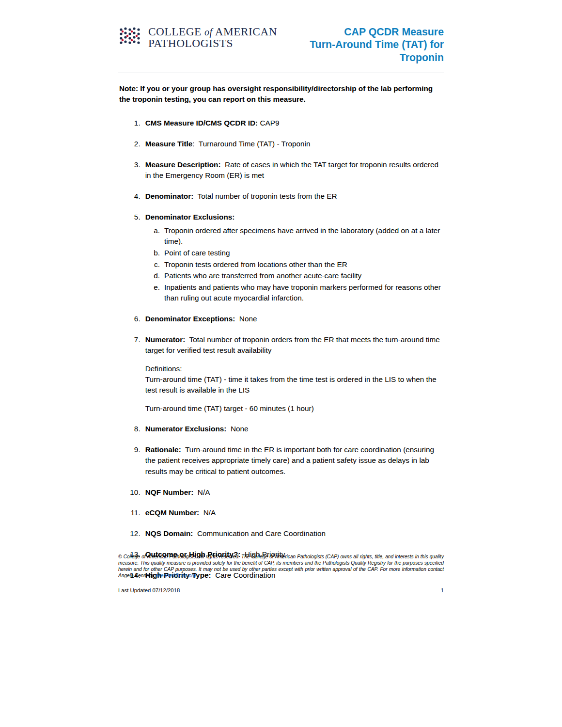COLLEGE of AMERICAN
PATHOLOGISTS
CAP QCDR Measure
Turn-Around Time (TAT) for
Troponin
Note: If you or your group has oversight responsibility/directorship of the lab performing the troponin testing, you can report on this measure.
CMS Measure ID/CMS QCDR ID: CAP9
Measure Title: Turnaround Time (TAT) - Troponin
Measure Description: Rate of cases in which the TAT target for troponin results ordered in the Emergency Room (ER) is met
Denominator: Total number of troponin tests from the ER
Denominator Exclusions:
Troponin ordered after specimens have arrived in the laboratory (added on at a later time).
Point of care testing
Troponin tests ordered from locations other than the ER
Patients who are transferred from another acute-care facility
Inpatients and patients who may have troponin markers performed for reasons other than ruling out acute myocardial infarction.
Denominator Exceptions: None
Numerator: Total number of troponin orders from the ER that meets the turn-around time target for verified test result availability
Definitions:
Turn-around time (TAT) - time it takes from the time test is ordered in the LIS to when the test result is available in the LIS
Turn-around time (TAT) target - 60 minutes (1 hour)
Numerator Exclusions: None
Rationale: Turn-around time in the ER is important both for care coordination (ensuring the patient receives appropriate timely care) and a patient safety issue as delays in lab results may be critical to patient outcomes.
NQF Number: N/A
eCQM Number: N/A
NQS Domain: Communication and Care Coordination
Outcome or High Priority?: High Priority
High Priority Type: Care Coordination
© College of American Pathologists. All rights reserved. The College of American Pathologists (CAP) owns all rights, title, and interests in this quality measure. This quality measure is provided solely for the benefit of CAP, its members and the Pathologists Quality Registry for the purposes specified herein and for other CAP purposes. It may not be used by other parties except with prior written approval of the CAP. For more information contact Angela Kennedy akenned@cap.org
Last Updated 07/12/2018
1